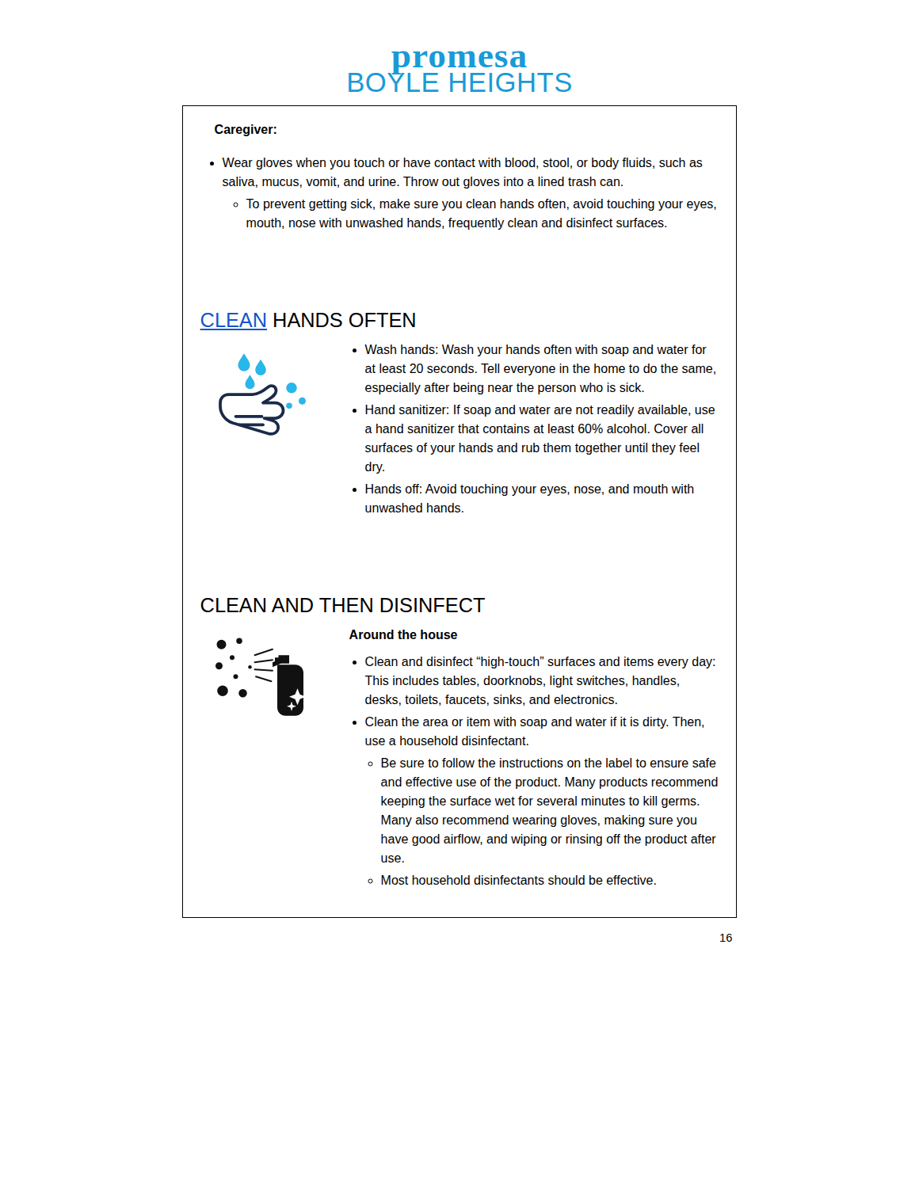promesa
BOYLE HEIGHTS
Caregiver:
Wear gloves when you touch or have contact with blood, stool, or body fluids, such as saliva, mucus, vomit, and urine. Throw out gloves into a lined trash can.
To prevent getting sick, make sure you clean hands often, avoid touching your eyes, mouth, nose with unwashed hands, frequently clean and disinfect surfaces.
CLEAN HANDS OFTEN
Wash hands: Wash your hands often with soap and water for at least 20 seconds. Tell everyone in the home to do the same, especially after being near the person who is sick.
Hand sanitizer: If soap and water are not readily available, use a hand sanitizer that contains at least 60% alcohol. Cover all surfaces of your hands and rub them together until they feel dry.
Hands off: Avoid touching your eyes, nose, and mouth with unwashed hands.
CLEAN AND THEN DISINFECT
Around the house
Clean and disinfect “high-touch” surfaces and items every day: This includes tables, doorknobs, light switches, handles, desks, toilets, faucets, sinks, and electronics.
Clean the area or item with soap and water if it is dirty. Then, use a household disinfectant.
Be sure to follow the instructions on the label to ensure safe and effective use of the product. Many products recommend keeping the surface wet for several minutes to kill germs. Many also recommend wearing gloves, making sure you have good airflow, and wiping or rinsing off the product after use.
Most household disinfectants should be effective.
16